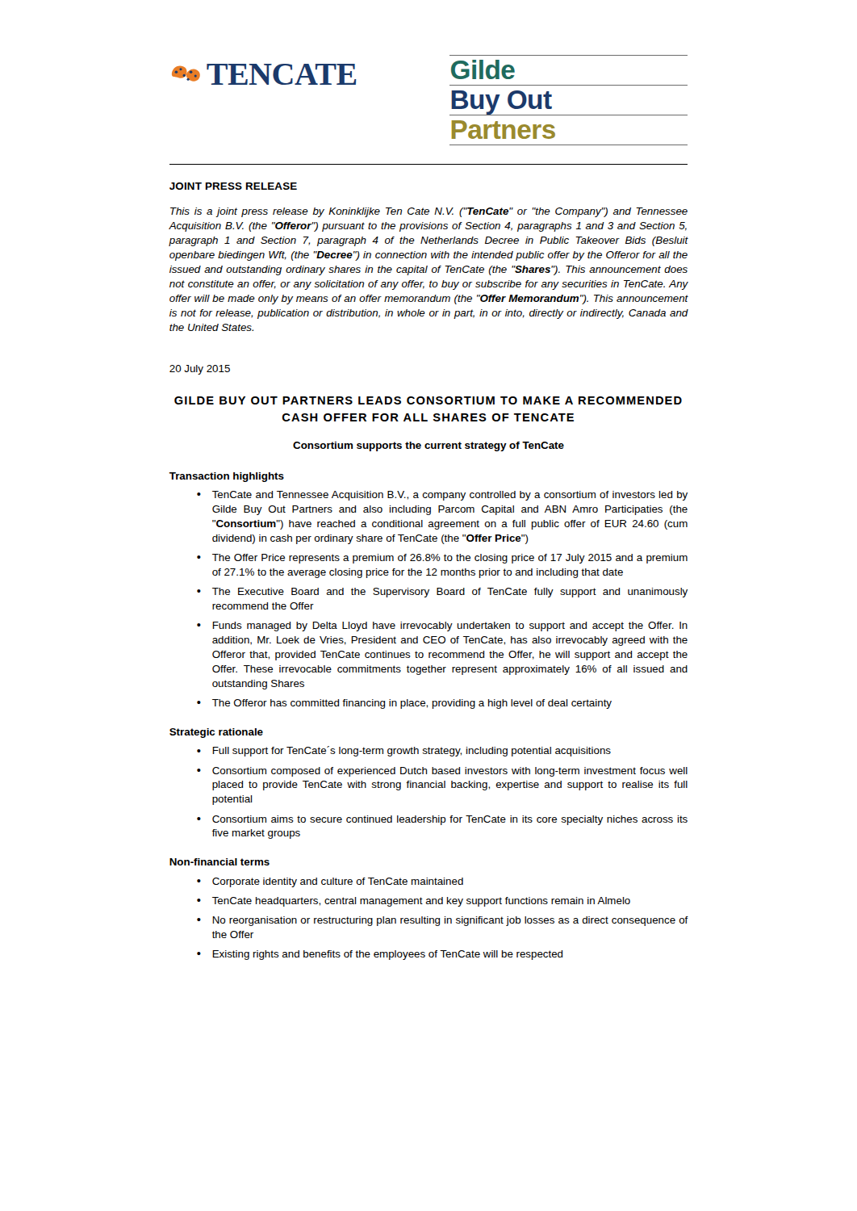TENCATE
Gilde
Buy Out
Partners
JOINT PRESS RELEASE
This is a joint press release by Koninklijke Ten Cate N.V. ("TenCate" or "the Company") and Tennessee Acquisition B.V. (the "Offeror") pursuant to the provisions of Section 4, paragraphs 1 and 3 and Section 5, paragraph 1 and Section 7, paragraph 4 of the Netherlands Decree in Public Takeover Bids (Besluit openbare biedingen Wft, (the "Decree") in connection with the intended public offer by the Offeror for all the issued and outstanding ordinary shares in the capital of TenCate (the "Shares"). This announcement does not constitute an offer, or any solicitation of any offer, to buy or subscribe for any securities in TenCate. Any offer will be made only by means of an offer memorandum (the "Offer Memorandum"). This announcement is not for release, publication or distribution, in whole or in part, in or into, directly or indirectly, Canada and the United States.
20 July 2015
Gilde Buy Out Partners leads consortium to make a recommended cash offer for all shares of TenCate
Consortium supports the current strategy of TenCate
Transaction highlights
TenCate and Tennessee Acquisition B.V., a company controlled by a consortium of investors led by Gilde Buy Out Partners and also including Parcom Capital and ABN Amro Participaties (the "Consortium") have reached a conditional agreement on a full public offer of EUR 24.60 (cum dividend) in cash per ordinary share of TenCate (the "Offer Price")
The Offer Price represents a premium of 26.8% to the closing price of 17 July 2015 and a premium of 27.1% to the average closing price for the 12 months prior to and including that date
The Executive Board and the Supervisory Board of TenCate fully support and unanimously recommend the Offer
Funds managed by Delta Lloyd have irrevocably undertaken to support and accept the Offer. In addition, Mr. Loek de Vries, President and CEO of TenCate, has also irrevocably agreed with the Offeror that, provided TenCate continues to recommend the Offer, he will support and accept the Offer. These irrevocable commitments together represent approximately 16% of all issued and outstanding Shares
The Offeror has committed financing in place, providing a high level of deal certainty
Strategic rationale
Full support for TenCate´s long-term growth strategy, including potential acquisitions
Consortium composed of experienced Dutch based investors with long-term investment focus well placed to provide TenCate with strong financial backing, expertise and support to realise its full potential
Consortium aims to secure continued leadership for TenCate in its core specialty niches across its five market groups
Non-financial terms
Corporate identity and culture of TenCate maintained
TenCate headquarters, central management and key support functions remain in Almelo
No reorganisation or restructuring plan resulting in significant job losses as a direct consequence of the Offer
Existing rights and benefits of the employees of TenCate will be respected